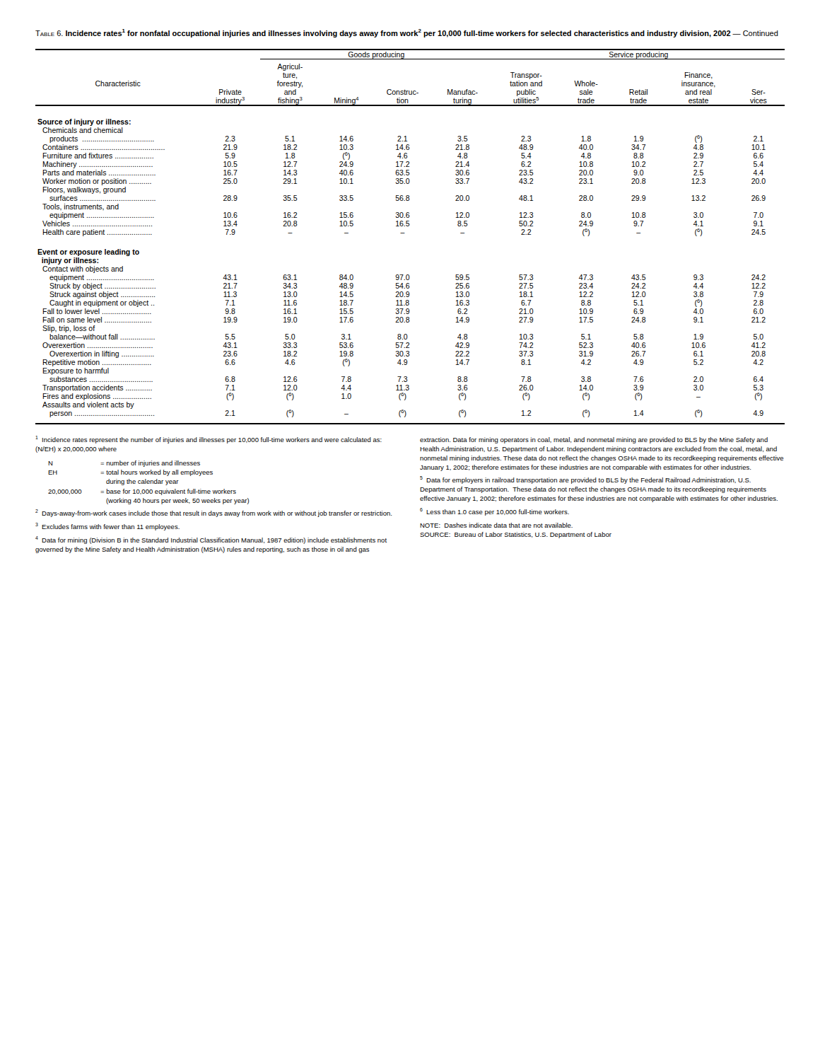Table 6. Incidence rates1 for nonfatal occupational injuries and illnesses involving days away from work2 per 10,000 full-time workers for selected characteristics and industry division, 2002 — Continued
| | | Goods producing | Service producing |
| --- | --- | --- | --- |
| Characteristic | Private industry 3 | Agricul- ture, forestry, and fishing 3 | Mining 4 | Construc- tion | Manufac- turing | Transpor- tation and public utilities 5 | Whole- sale trade | Retail trade | Finance, insurance, and real estate | Ser- vices |
| Source of injury or illness: | |
| Chemicals and chemical | |
| products ................................... | 2.3 | 5.1 | 14.6 | 2.1 | 3.5 | 2.3 | 1.8 | 1.9 | ( 6 ) | 2.1 |
| Containers ......................................... | 21.9 | 18.2 | 10.3 | 14.6 | 21.8 | 48.9 | 40.0 | 34.7 | 4.8 | 10.1 |
| Furniture and fixtures ................... | 5.9 | 1.8 | ( 6 ) | 4.6 | 4.8 | 5.4 | 4.8 | 8.8 | 2.9 | 6.6 |
| Machinery .................................... | 10.5 | 12.7 | 24.9 | 17.2 | 21.4 | 6.2 | 10.8 | 10.2 | 2.7 | 5.4 |
| Parts and materials ....................... | 16.7 | 14.3 | 40.6 | 63.5 | 30.6 | 23.5 | 20.0 | 9.0 | 2.5 | 4.4 |
| Worker motion or position ........... | 25.0 | 29.1 | 10.1 | 35.0 | 33.7 | 43.2 | 23.1 | 20.8 | 12.3 | 20.0 |
| Floors, walkways, ground | |
| surfaces ..................................... | 28.9 | 35.5 | 33.5 | 56.8 | 20.0 | 48.1 | 28.0 | 29.9 | 13.2 | 26.9 |
| Tools, instruments, and | |
| equipment ................................. | 10.6 | 16.2 | 15.6 | 30.6 | 12.0 | 12.3 | 8.0 | 10.8 | 3.0 | 7.0 |
| Vehicles ....................................... | 13.4 | 20.8 | 10.5 | 16.5 | 8.5 | 50.2 | 24.9 | 9.7 | 4.1 | 9.1 |
| Health care patient ...................... | 7.9 | – | – | – | – | 2.2 | ( 6 ) | – | ( 6 ) | 24.5 |
| Event or exposure leading to | |
| injury or illness: | |
| Contact with objects and | |
| equipment ................................. | 43.1 | 63.1 | 84.0 | 97.0 | 59.5 | 57.3 | 47.3 | 43.5 | 9.3 | 24.2 |
| Struck by object ......................... | 21.7 | 34.3 | 48.9 | 54.6 | 25.6 | 27.5 | 23.4 | 24.2 | 4.4 | 12.2 |
| Struck against object ................. | 11.3 | 13.0 | 14.5 | 20.9 | 13.0 | 18.1 | 12.2 | 12.0 | 3.8 | 7.9 |
| Caught in equipment or object .. | 7.1 | 11.6 | 18.7 | 11.8 | 16.3 | 6.7 | 8.8 | 5.1 | ( 6 ) | 2.8 |
| Fall to lower level ........................ | 9.8 | 16.1 | 15.5 | 37.9 | 6.2 | 21.0 | 10.9 | 6.9 | 4.0 | 6.0 |
| Fall on same level ....................... | 19.9 | 19.0 | 17.6 | 20.8 | 14.9 | 27.9 | 17.5 | 24.8 | 9.1 | 21.2 |
| Slip, trip, loss of | |
| balance—without fall ................. | 5.5 | 5.0 | 3.1 | 8.0 | 4.8 | 10.3 | 5.1 | 5.8 | 1.9 | 5.0 |
| Overexertion ................................ | 43.1 | 33.3 | 53.6 | 57.2 | 42.9 | 74.2 | 52.3 | 40.6 | 10.6 | 41.2 |
| Overexertion in lifting ................ | 23.6 | 18.2 | 19.8 | 30.3 | 22.2 | 37.3 | 31.9 | 26.7 | 6.1 | 20.8 |
| Repetitive motion ........................ | 6.6 | 4.6 | ( 6 ) | 4.9 | 14.7 | 8.1 | 4.2 | 4.9 | 5.2 | 4.2 |
| Exposure to harmful | |
| substances ............................... | 6.8 | 12.6 | 7.8 | 7.3 | 8.8 | 7.8 | 3.8 | 7.6 | 2.0 | 6.4 |
| Transportation accidents ............. | 7.1 | 12.0 | 4.4 | 11.3 | 3.6 | 26.0 | 14.0 | 3.9 | 3.0 | 5.3 |
| Fires and explosions ................... | ( 6 ) | ( 6 ) | 1.0 | ( 6 ) | ( 6 ) | ( 6 ) | ( 6 ) | ( 6 ) | – | ( 6 ) |
| Assaults and violent acts by | |
| person ....................................... | 2.1 | ( 6 ) | – | ( 6 ) | ( 6 ) | 1.2 | ( 6 ) | 1.4 | ( 6 ) | 4.9 |
1 Incidence rates represent the number of injuries and illnesses per 10,000 full-time workers and were calculated as: (N/EH) x 20,000,000 where
| N | = number of injuries and illnesses |
| EH | = total hours worked by all employees during the calendar year |
| 20,000,000 | = base for 10,000 equivalent full-time workers (working 40 hours per week, 50 weeks per year) |
2 Days-away-from-work cases include those that result in days away from work with or without job transfer or restriction.
3 Excludes farms with fewer than 11 employees.
4 Data for mining (Division B in the Standard Industrial Classification Manual, 1987 edition) include establishments not governed by the Mine Safety and Health Administration (MSHA) rules and reporting, such as those in oil and gas extraction. Data for mining operators in coal, metal, and nonmetal mining are provided to BLS by the Mine Safety and Health Administration, U.S. Department of Labor. Independent mining contractors are excluded from the coal, metal, and nonmetal mining industries. These data do not reflect the changes OSHA made to its recordkeeping requirements effective January 1, 2002; therefore estimates for these industries are not comparable with estimates for other industries.
5 Data for employers in railroad transportation are provided to BLS by the Federal Railroad Administration, U.S. Department of Transportation. These data do not reflect the changes OSHA made to its recordkeeping requirements effective January 1, 2002; therefore estimates for these industries are not comparable with estimates for other industries.
6 Less than 1.0 case per 10,000 full-time workers.
NOTE: Dashes indicate data that are not available.
SOURCE: Bureau of Labor Statistics, U.S. Department of Labor